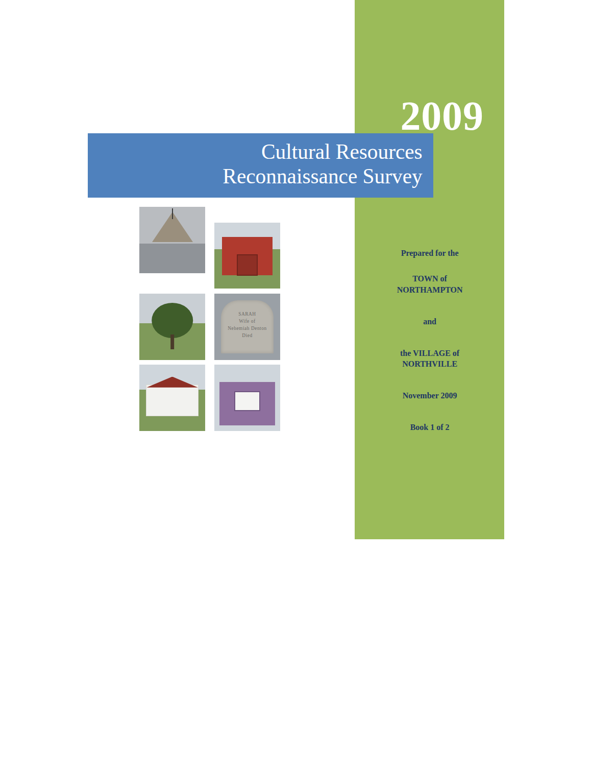2009
Cultural Resources
Reconnaissance Survey
SARAH
Wife of
Nehemiah Denton
Died
Prepared for the
TOWN of
NORTHAMPTON
and
the VILLAGE of
NORTHVILLE
November 2009
Book 1 of 2